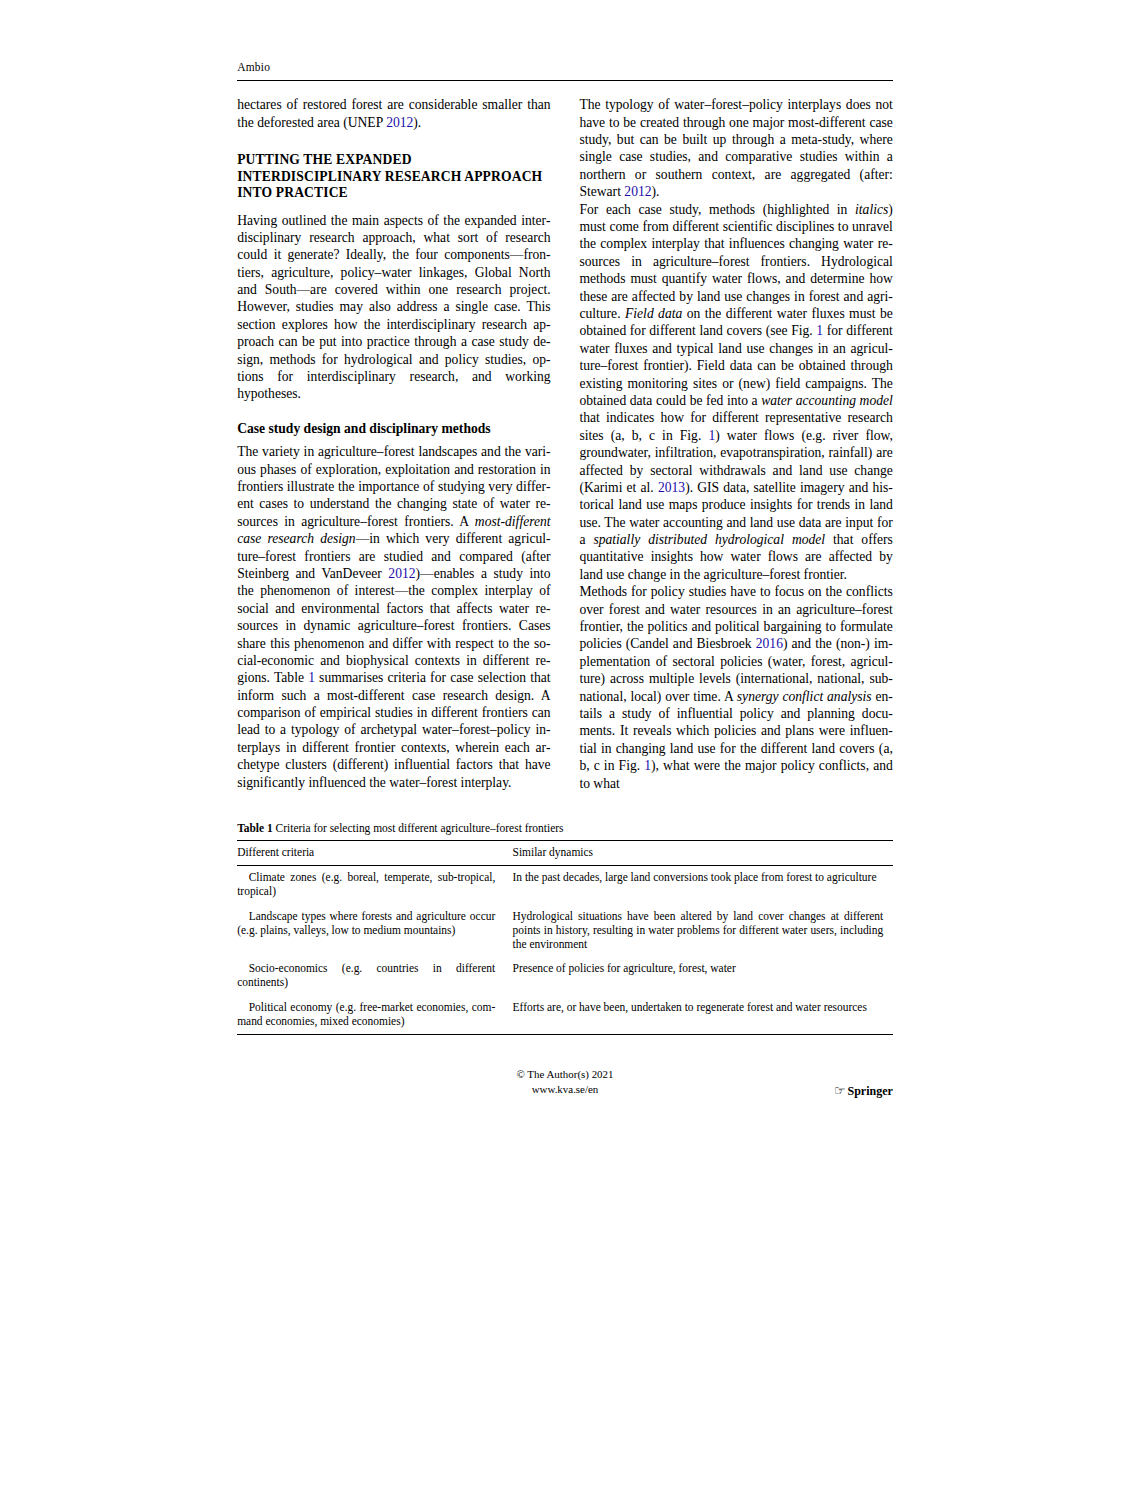Ambio
hectares of restored forest are considerable smaller than the deforested area (UNEP 2012).
Putting the expanded interdisciplinary research approach into practice
Having outlined the main aspects of the expanded interdisciplinary research approach, what sort of research could it generate? Ideally, the four components—frontiers, agriculture, policy–water linkages, Global North and South—are covered within one research project. However, studies may also address a single case. This section explores how the interdisciplinary research approach can be put into practice through a case study design, methods for hydrological and policy studies, options for interdisciplinary research, and working hypotheses.
Case study design and disciplinary methods
The variety in agriculture–forest landscapes and the various phases of exploration, exploitation and restoration in frontiers illustrate the importance of studying very different cases to understand the changing state of water resources in agriculture–forest frontiers. A most-different case research design—in which very different agriculture–forest frontiers are studied and compared (after Steinberg and VanDeveer 2012)—enables a study into the phenomenon of interest—the complex interplay of social and environmental factors that affects water resources in dynamic agriculture–forest frontiers. Cases share this phenomenon and differ with respect to the social-economic and biophysical contexts in different regions. Table 1 summarises criteria for case selection that inform such a most-different case research design. A comparison of empirical studies in different frontiers can lead to a typology of archetypal water–forest–policy interplays in different frontier contexts, wherein each archetype clusters (different) influential factors that have significantly influenced the water–forest interplay.
The typology of water–forest–policy interplays does not have to be created through one major most-different case study, but can be built up through a meta-study, where single case studies, and comparative studies within a northern or southern context, are aggregated (after: Stewart 2012).
For each case study, methods (highlighted in italics) must come from different scientific disciplines to unravel the complex interplay that influences changing water resources in agriculture–forest frontiers. Hydrological methods must quantify water flows, and determine how these are affected by land use changes in forest and agriculture. Field data on the different water fluxes must be obtained for different land covers (see Fig. 1 for different water fluxes and typical land use changes in an agriculture–forest frontier). Field data can be obtained through existing monitoring sites or (new) field campaigns. The obtained data could be fed into a water accounting model that indicates how for different representative research sites (a, b, c in Fig. 1) water flows (e.g. river flow, groundwater, infiltration, evapotranspiration, rainfall) are affected by sectoral withdrawals and land use change (Karimi et al. 2013). GIS data, satellite imagery and historical land use maps produce insights for trends in land use. The water accounting and land use data are input for a spatially distributed hydrological model that offers quantitative insights how water flows are affected by land use change in the agriculture–forest frontier.
Methods for policy studies have to focus on the conflicts over forest and water resources in an agriculture–forest frontier, the politics and political bargaining to formulate policies (Candel and Biesbroek 2016) and the (non-) implementation of sectoral policies (water, forest, agriculture) across multiple levels (international, national, subnational, local) over time. A synergy conflict analysis entails a study of influential policy and planning documents. It reveals which policies and plans were influential in changing land use for the different land covers (a, b, c in Fig. 1), what were the major policy conflicts, and to what
Table 1 Criteria for selecting most different agriculture–forest frontiers
| Different criteria | Similar dynamics |
| --- | --- |
| Climate zones (e.g. boreal, temperate, sub-tropical, tropical) | In the past decades, large land conversions took place from forest to agriculture |
| Landscape types where forests and agriculture occur (e.g. plains, valleys, low to medium mountains) | Hydrological situations have been altered by land cover changes at different points in history, resulting in water problems for different water users, including the environment |
| Socio-economics (e.g. countries in different continents) | Presence of policies for agriculture, forest, water |
| Political economy (e.g. free-market economies, command economies, mixed economies) | Efforts are, or have been, undertaken to regenerate forest and water resources |
© The Author(s) 2021
www.kva.se/en
☞Springer